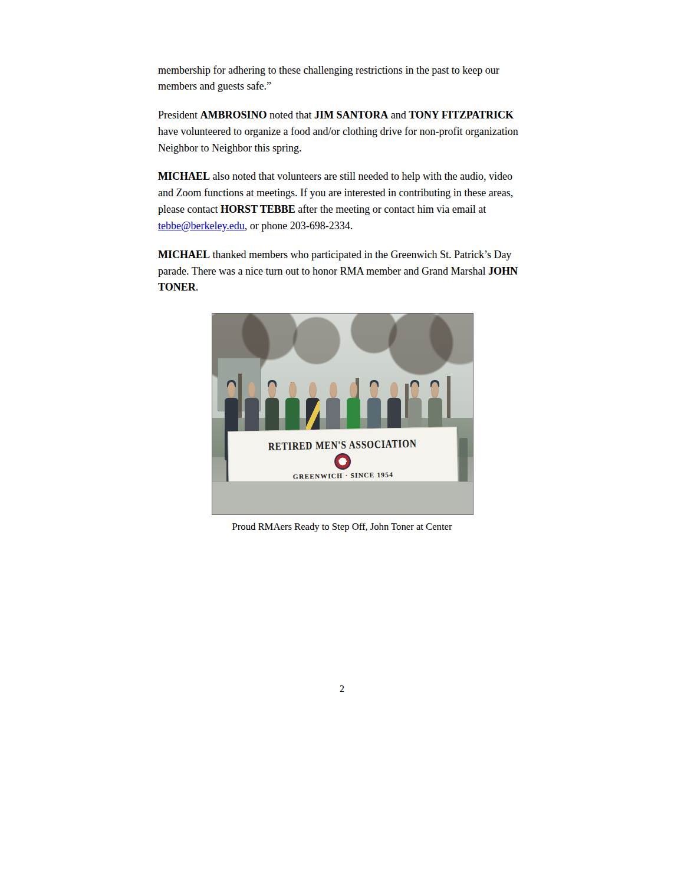membership for adhering to these challenging restrictions in the past to keep our members and guests safe.”
President AMBROSINO noted that JIM SANTORA and TONY FITZPATRICK have volunteered to organize a food and/or clothing drive for non-profit organization Neighbor to Neighbor this spring.
MICHAEL also noted that volunteers are still needed to help with the audio, video and Zoom functions at meetings. If you are interested in contributing in these areas, please contact HORST TEBBE after the meeting or contact him via email at tebbe@berkeley.edu, or phone 203-698-2334.
MICHAEL thanked members who participated in the Greenwich St. Patrick’s Day parade. There was a nice turn out to honor RMA member and Grand Marshal JOHN TONER.
RETIRED MEN'S ASSOCIATION
GREENWICH · SINCE 1954
Proud RMAers Ready to Step Off, John Toner at Center
2